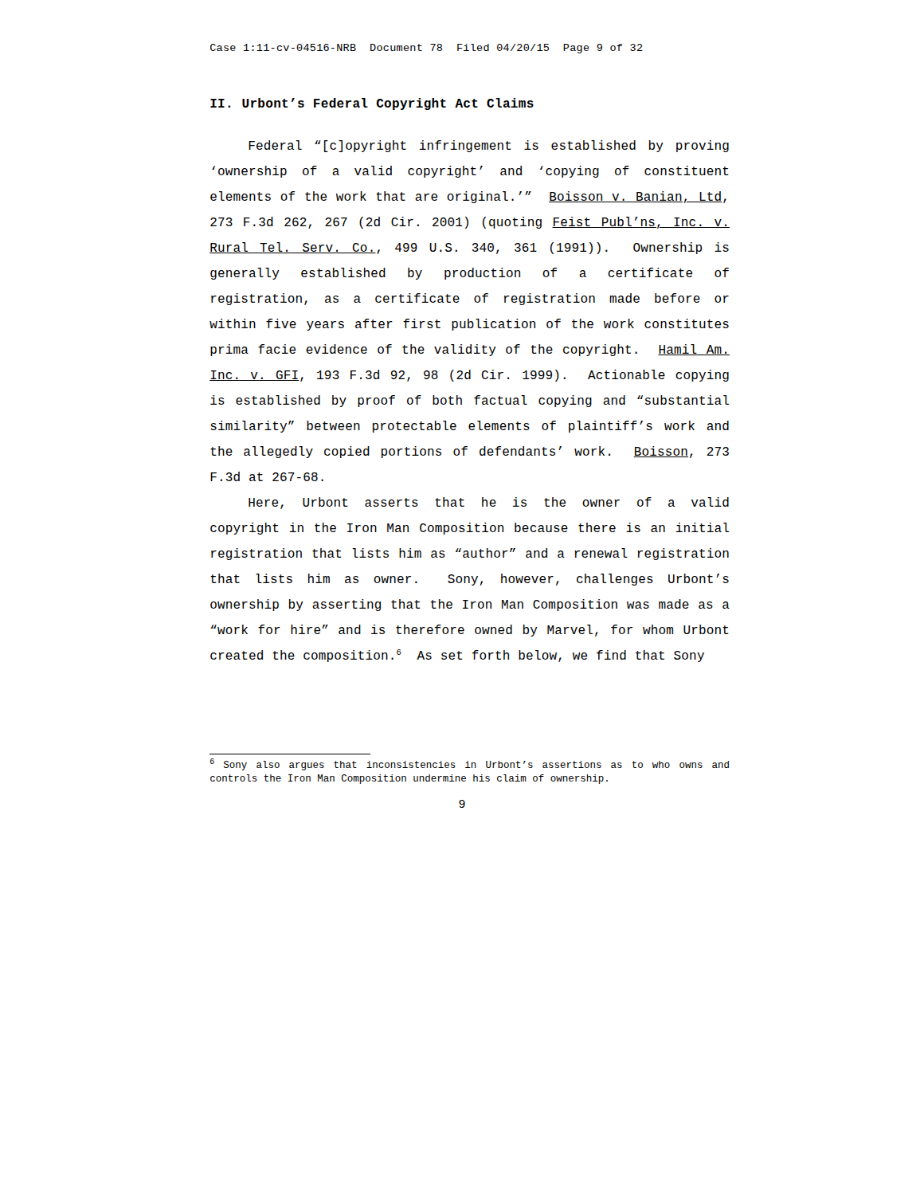Case 1:11-cv-04516-NRB Document 78 Filed 04/20/15 Page 9 of 32
II. Urbont’s Federal Copyright Act Claims
Federal “[c]opyright infringement is established by proving ‘ownership of a valid copyright’ and ‘copying of constituent elements of the work that are original.’” Boisson v. Banian, Ltd, 273 F.3d 262, 267 (2d Cir. 2001) (quoting Feist Publ’ns, Inc. v. Rural Tel. Serv. Co., 499 U.S. 340, 361 (1991)). Ownership is generally established by production of a certificate of registration, as a certificate of registration made before or within five years after first publication of the work constitutes prima facie evidence of the validity of the copyright. Hamil Am. Inc. v. GFI, 193 F.3d 92, 98 (2d Cir. 1999). Actionable copying is established by proof of both factual copying and “substantial similarity” between protectable elements of plaintiff’s work and the allegedly copied portions of defendants’ work. Boisson, 273 F.3d at 267-68.
Here, Urbont asserts that he is the owner of a valid copyright in the Iron Man Composition because there is an initial registration that lists him as “author” and a renewal registration that lists him as owner. Sony, however, challenges Urbont’s ownership by asserting that the Iron Man Composition was made as a “work for hire” and is therefore owned by Marvel, for whom Urbont created the composition.6 As set forth below, we find that Sony
6 Sony also argues that inconsistencies in Urbont’s assertions as to who owns and controls the Iron Man Composition undermine his claim of ownership.
9